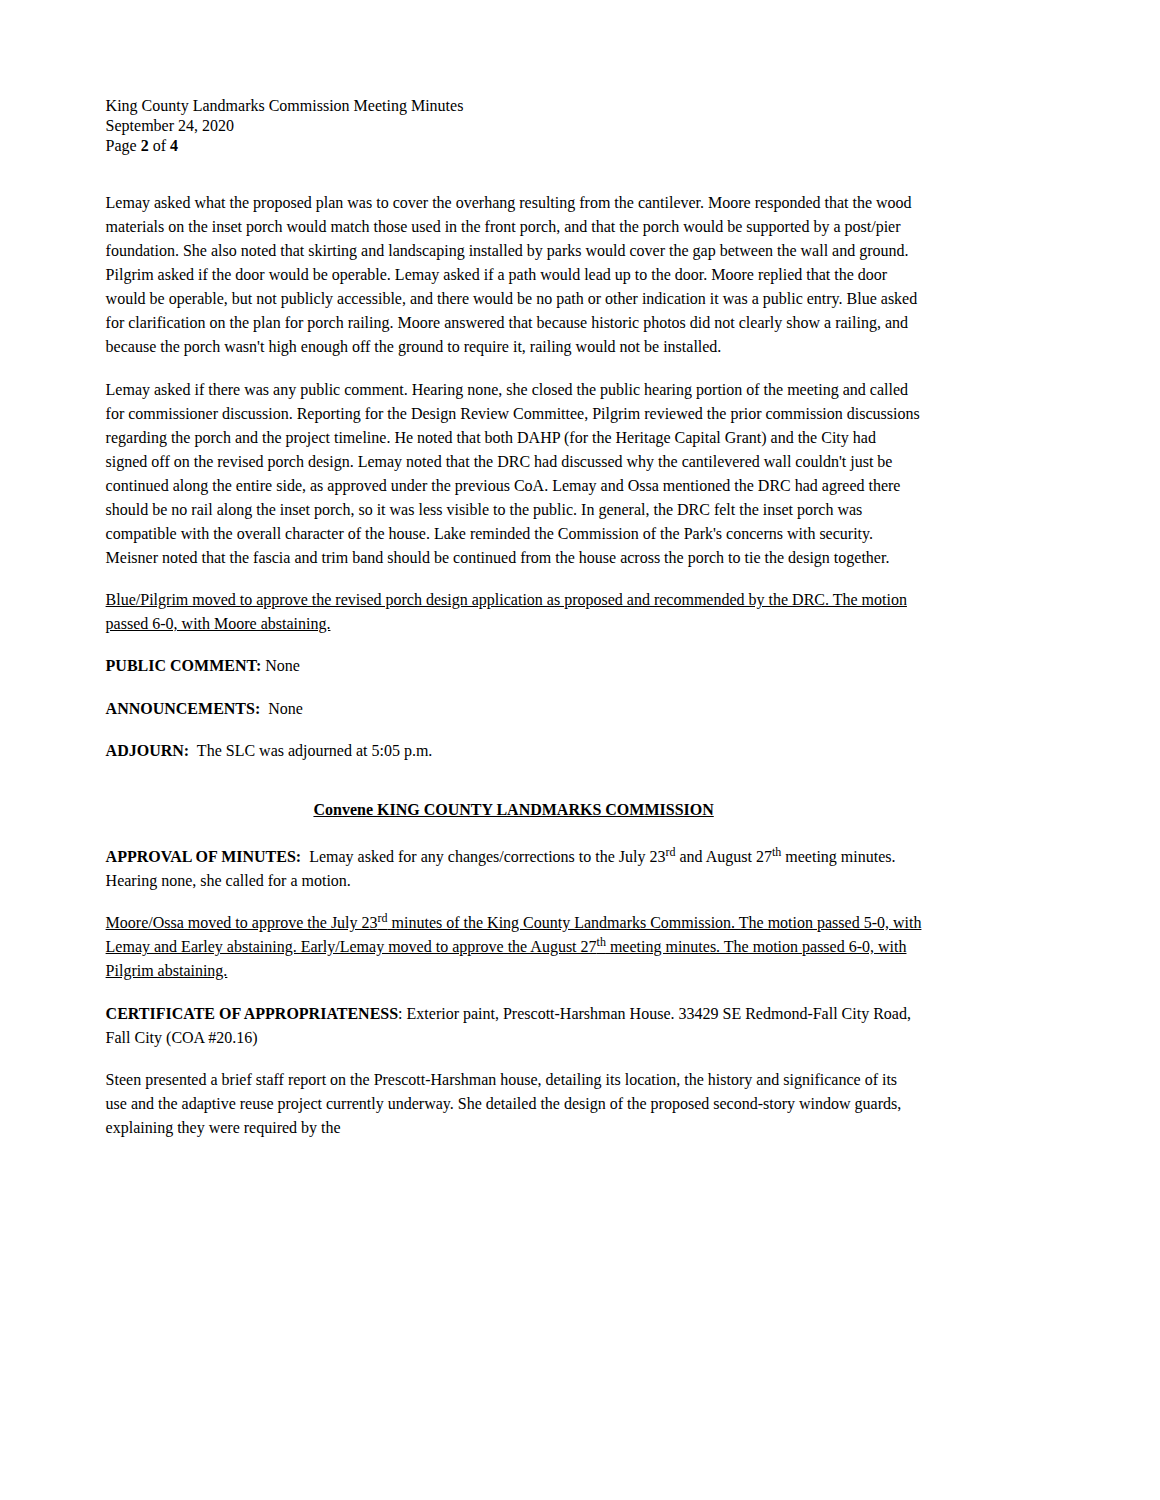King County Landmarks Commission Meeting Minutes
September 24, 2020
Page 2 of 4
Lemay asked what the proposed plan was to cover the overhang resulting from the cantilever. Moore responded that the wood materials on the inset porch would match those used in the front porch, and that the porch would be supported by a post/pier foundation. She also noted that skirting and landscaping installed by parks would cover the gap between the wall and ground. Pilgrim asked if the door would be operable. Lemay asked if a path would lead up to the door. Moore replied that the door would be operable, but not publicly accessible, and there would be no path or other indication it was a public entry. Blue asked for clarification on the plan for porch railing. Moore answered that because historic photos did not clearly show a railing, and because the porch wasn't high enough off the ground to require it, railing would not be installed.
Lemay asked if there was any public comment. Hearing none, she closed the public hearing portion of the meeting and called for commissioner discussion. Reporting for the Design Review Committee, Pilgrim reviewed the prior commission discussions regarding the porch and the project timeline. He noted that both DAHP (for the Heritage Capital Grant) and the City had signed off on the revised porch design. Lemay noted that the DRC had discussed why the cantilevered wall couldn't just be continued along the entire side, as approved under the previous CoA. Lemay and Ossa mentioned the DRC had agreed there should be no rail along the inset porch, so it was less visible to the public. In general, the DRC felt the inset porch was compatible with the overall character of the house. Lake reminded the Commission of the Park's concerns with security. Meisner noted that the fascia and trim band should be continued from the house across the porch to tie the design together.
Blue/Pilgrim moved to approve the revised porch design application as proposed and recommended by the DRC. The motion passed 6-0, with Moore abstaining.
PUBLIC COMMENT: None
ANNOUNCEMENTS: None
ADJOURN: The SLC was adjourned at 5:05 p.m.
Convene KING COUNTY LANDMARKS COMMISSION
APPROVAL OF MINUTES: Lemay asked for any changes/corrections to the July 23rd and August 27th meeting minutes. Hearing none, she called for a motion.
Moore/Ossa moved to approve the July 23rd minutes of the King County Landmarks Commission. The motion passed 5-0, with Lemay and Earley abstaining. Early/Lemay moved to approve the August 27th meeting minutes. The motion passed 6-0, with Pilgrim abstaining.
CERTIFICATE OF APPROPRIATENESS: Exterior paint, Prescott-Harshman House. 33429 SE Redmond-Fall City Road, Fall City (COA #20.16)
Steen presented a brief staff report on the Prescott-Harshman house, detailing its location, the history and significance of its use and the adaptive reuse project currently underway. She detailed the design of the proposed second-story window guards, explaining they were required by the